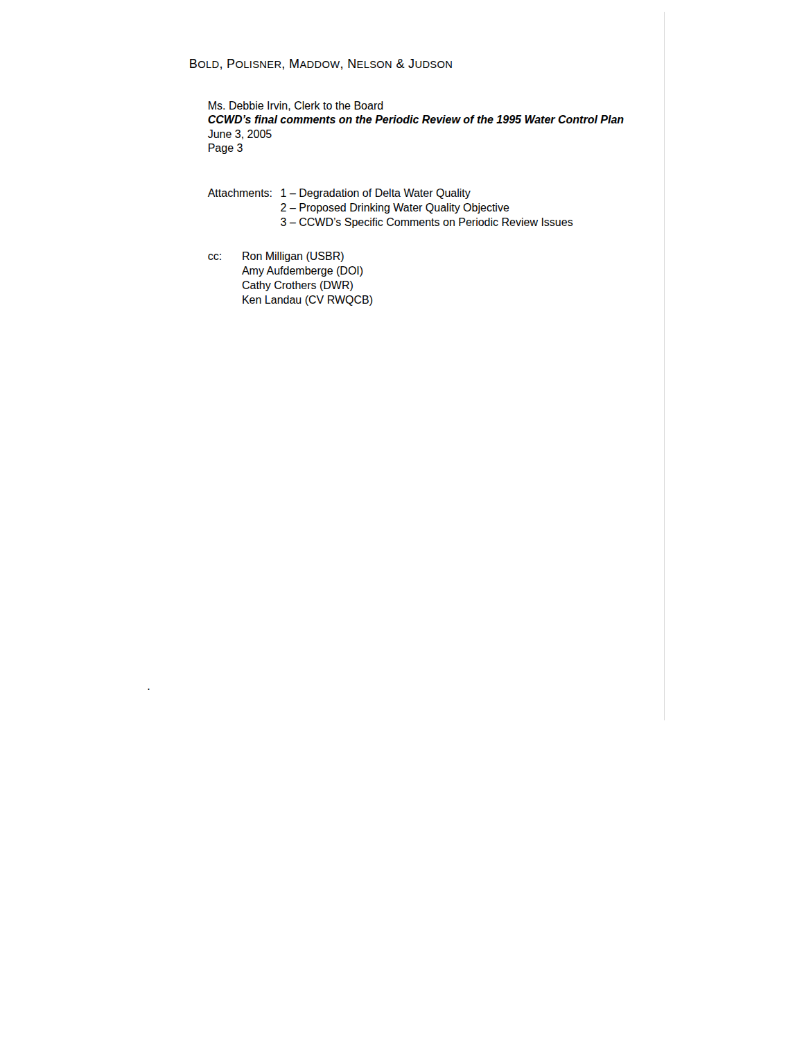BOLD, POLISNER, MADDOW, NELSON & JUDSON
Ms. Debbie Irvin, Clerk to the Board
CCWD’s final comments on the Periodic Review of the 1995 Water Control Plan
June 3, 2005
Page 3
| Attachments: | 1 – Degradation of Delta Water Quality 2 – Proposed Drinking Water Quality Objective 3 – CCWD’s Specific Comments on Periodic Review Issues |
| cc: | Ron Milligan (USBR) Amy Aufdemberge (DOI) Cathy Crothers (DWR) Ken Landau (CV RWQCB) |
.